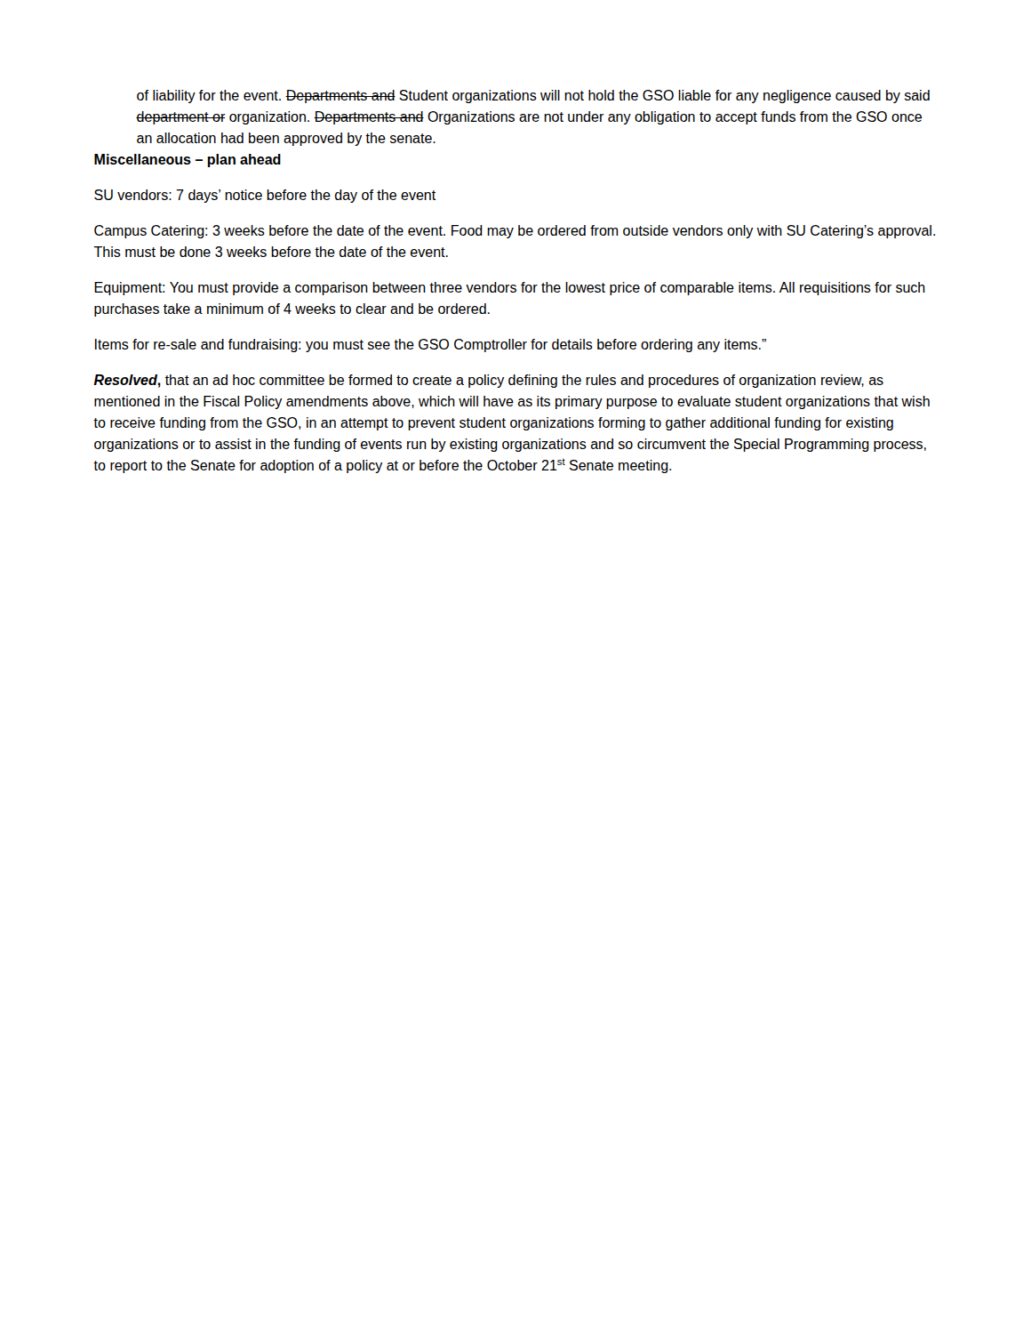of liability for the event. Departments and Student organizations will not hold the GSO liable for any negligence caused by said department or organization. Departments and Organizations are not under any obligation to accept funds from the GSO once an allocation had been approved by the senate.
Miscellaneous – plan ahead
SU vendors: 7 days’ notice before the day of the event
Campus Catering: 3 weeks before the date of the event. Food may be ordered from outside vendors only with SU Catering’s approval. This must be done 3 weeks before the date of the event.
Equipment: You must provide a comparison between three vendors for the lowest price of comparable items. All requisitions for such purchases take a minimum of 4 weeks to clear and be ordered.
Items for re-sale and fundraising: you must see the GSO Comptroller for details before ordering any items.”
Resolved, that an ad hoc committee be formed to create a policy defining the rules and procedures of organization review, as mentioned in the Fiscal Policy amendments above, which will have as its primary purpose to evaluate student organizations that wish to receive funding from the GSO, in an attempt to prevent student organizations forming to gather additional funding for existing organizations or to assist in the funding of events run by existing organizations and so circumvent the Special Programming process, to report to the Senate for adoption of a policy at or before the October 21st Senate meeting.